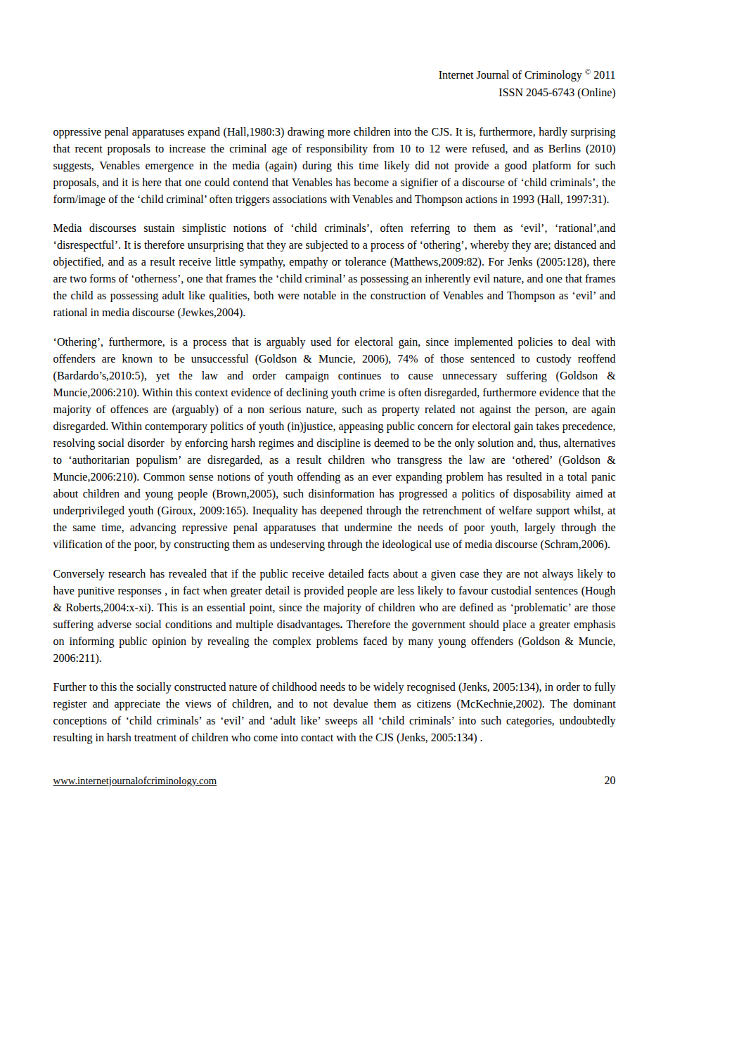Internet Journal of Criminology © 2011
ISSN 2045-6743 (Online)
oppressive penal apparatuses expand (Hall,1980:3) drawing more children into the CJS. It is, furthermore, hardly surprising that recent proposals to increase the criminal age of responsibility from 10 to 12 were refused, and as Berlins (2010) suggests, Venables emergence in the media (again) during this time likely did not provide a good platform for such proposals, and it is here that one could contend that Venables has become a signifier of a discourse of ‘child criminals’, the form/image of the ‘child criminal’ often triggers associations with Venables and Thompson actions in 1993 (Hall, 1997:31).
Media discourses sustain simplistic notions of ‘child criminals’, often referring to them as ‘evil’, ‘rational’,and ‘disrespectful’. It is therefore unsurprising that they are subjected to a process of ‘othering’, whereby they are; distanced and objectified, and as a result receive little sympathy, empathy or tolerance (Matthews,2009:82). For Jenks (2005:128), there are two forms of ‘otherness’, one that frames the ‘child criminal’ as possessing an inherently evil nature, and one that frames the child as possessing adult like qualities, both were notable in the construction of Venables and Thompson as ‘evil’ and rational in media discourse (Jewkes,2004).
‘Othering’, furthermore, is a process that is arguably used for electoral gain, since implemented policies to deal with offenders are known to be unsuccessful (Goldson & Muncie, 2006), 74% of those sentenced to custody reoffend (Bardardo’s,2010:5), yet the law and order campaign continues to cause unnecessary suffering (Goldson & Muncie,2006:210). Within this context evidence of declining youth crime is often disregarded, furthermore evidence that the majority of offences are (arguably) of a non serious nature, such as property related not against the person, are again disregarded. Within contemporary politics of youth (in)justice, appeasing public concern for electoral gain takes precedence, resolving social disorder by enforcing harsh regimes and discipline is deemed to be the only solution and, thus, alternatives to ‘authoritarian populism’ are disregarded, as a result children who transgress the law are ‘othered’ (Goldson & Muncie,2006:210). Common sense notions of youth offending as an ever expanding problem has resulted in a total panic about children and young people (Brown,2005), such disinformation has progressed a politics of disposability aimed at underprivileged youth (Giroux, 2009:165). Inequality has deepened through the retrenchment of welfare support whilst, at the same time, advancing repressive penal apparatuses that undermine the needs of poor youth, largely through the vilification of the poor, by constructing them as undeserving through the ideological use of media discourse (Schram,2006).
Conversely research has revealed that if the public receive detailed facts about a given case they are not always likely to have punitive responses , in fact when greater detail is provided people are less likely to favour custodial sentences (Hough & Roberts,2004:x-xi). This is an essential point, since the majority of children who are defined as ‘problematic’ are those suffering adverse social conditions and multiple disadvantages. Therefore the government should place a greater emphasis on informing public opinion by revealing the complex problems faced by many young offenders (Goldson & Muncie, 2006:211).
Further to this the socially constructed nature of childhood needs to be widely recognised (Jenks, 2005:134), in order to fully register and appreciate the views of children, and to not devalue them as citizens (McKechnie,2002). The dominant conceptions of ‘child criminals’ as ‘evil’ and ‘adult like’ sweeps all ‘child criminals’ into such categories, undoubtedly resulting in harsh treatment of children who come into contact with the CJS (Jenks, 2005:134) .
www.internetjournalofcriminology.com 20